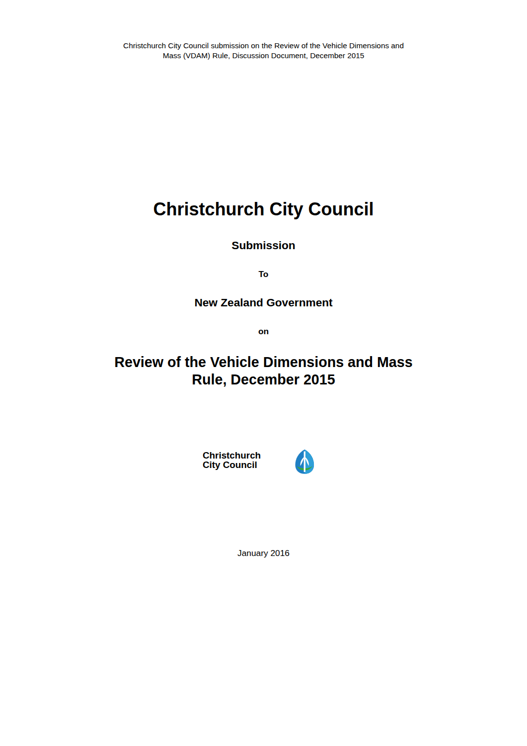Christchurch City Council submission on the Review of the Vehicle Dimensions and
Mass (VDAM) Rule, Discussion Document, December 2015
Christchurch City Council
Submission
To
New Zealand Government
on
Review of the Vehicle Dimensions and Mass Rule, December 2015
Christchurch City Council
January 2016